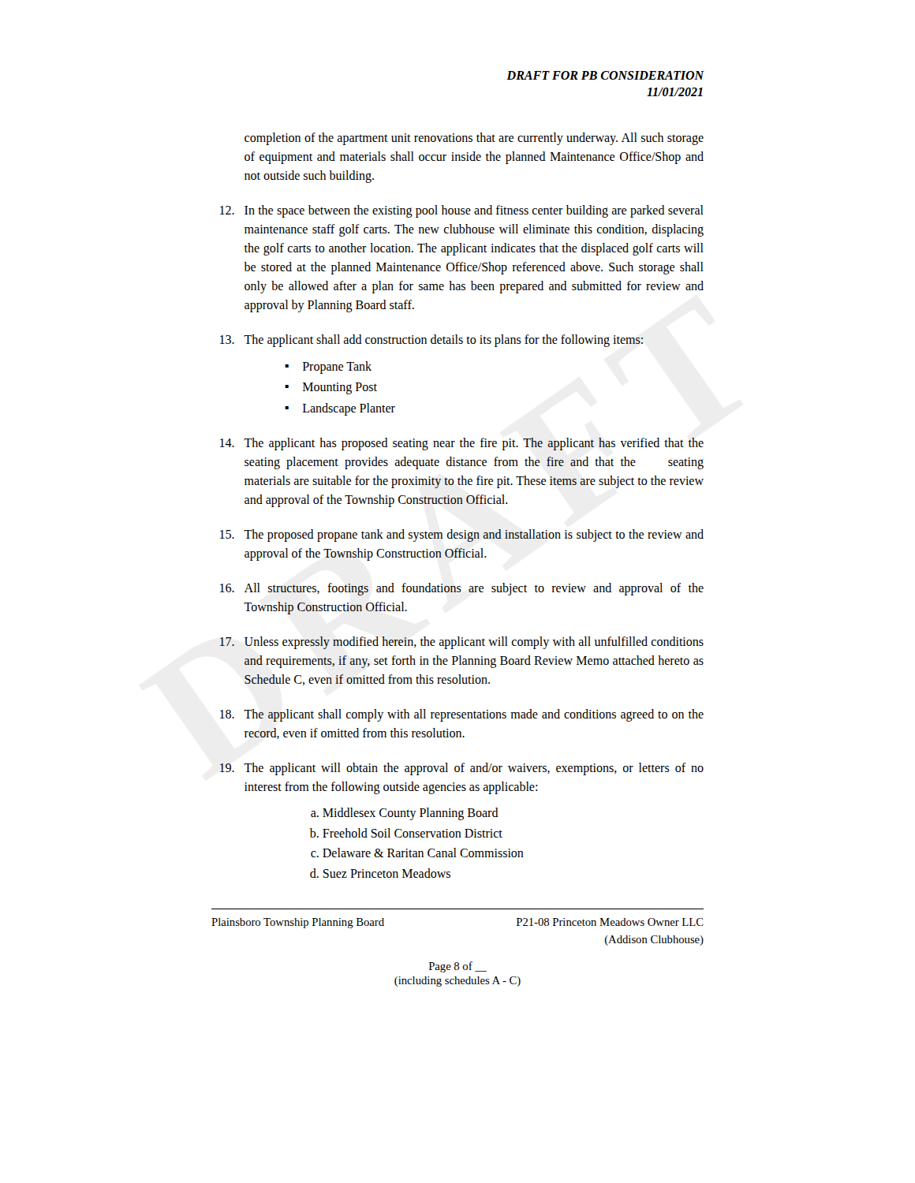DRAFT
DRAFT FOR PB CONSIDERATION
11/01/2021
completion of the apartment unit renovations that are currently underway. All such storage of equipment and materials shall occur inside the planned Maintenance Office/Shop and not outside such building.
In the space between the existing pool house and fitness center building are parked several maintenance staff golf carts. The new clubhouse will eliminate this condition, displacing the golf carts to another location. The applicant indicates that the displaced golf carts will be stored at the planned Maintenance Office/Shop referenced above. Such storage shall only be allowed after a plan for same has been prepared and submitted for review and approval by Planning Board staff.
The applicant shall add construction details to its plans for the following items:
Propane Tank
Mounting Post
Landscape Planter
The applicant has proposed seating near the fire pit. The applicant has verified that the seating placement provides adequate distance from the fire and that the seating materials are suitable for the proximity to the fire pit. These items are subject to the review and approval of the Township Construction Official.
The proposed propane tank and system design and installation is subject to the review and approval of the Township Construction Official.
All structures, footings and foundations are subject to review and approval of the Township Construction Official.
Unless expressly modified herein, the applicant will comply with all unfulfilled conditions and requirements, if any, set forth in the Planning Board Review Memo attached hereto as Schedule C, even if omitted from this resolution.
The applicant shall comply with all representations made and conditions agreed to on the record, even if omitted from this resolution.
The applicant will obtain the approval of and/or waivers, exemptions, or letters of no interest from the following outside agencies as applicable:
Middlesex County Planning Board
Freehold Soil Conservation District
Delaware & Raritan Canal Commission
Suez Princeton Meadows
Plainsboro Township Planning Board
P21-08 Princeton Meadows Owner LLC
(Addison Clubhouse)
Page 8 of __
(including schedules A - C)